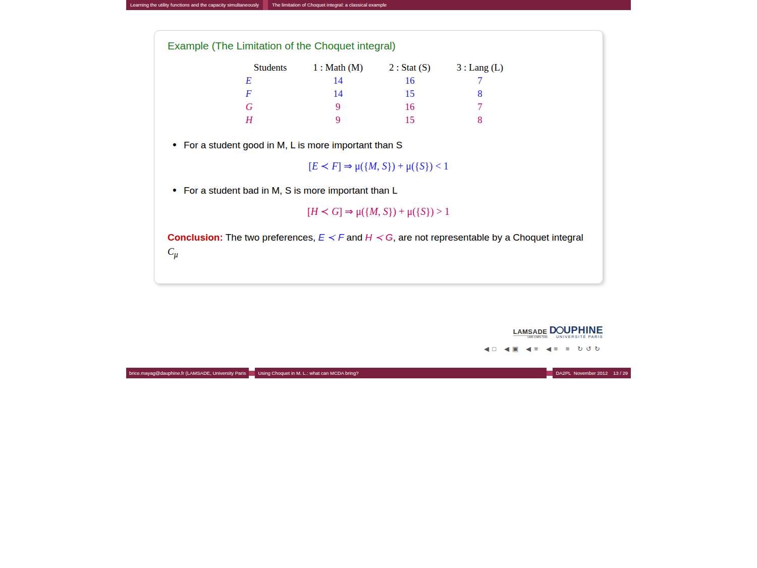Learning the utility functions and the capacity simultaneously
The limitation of Choquet integral: a classical example
Example (The Limitation of the Choquet integral)
| Students | 1 : Math (M) | 2 : Stat (S) | 3 : Lang (L) |
| --- | --- | --- | --- |
| E | 14 | 16 | 7 |
| F | 14 | 15 | 8 |
| G | 9 | 16 | 7 |
| H | 9 | 15 | 8 |
For a student good in M, L is more important than S
[E ≺ F] ⇒ μ({M, S}) + μ({S}) < 1
For a student bad in M, S is more important than L
[H ≺ G] ⇒ μ({M, S}) + μ({S}) > 1
Conclusion: The two preferences, E ≺ F and H ≺ G, are not representable by a Choquet integral Cμ
LAMSADEUMR CNRS 7243 D UPHINEUNIVERSITÉ PARIS
◀□ ◀▣ ◀≡ ◀≡ ≡ ↻↺↻
brice.mayag@dauphine.fr (LAMSADE, University Paris
Using Choquet in M. L.: what can MCDA bring?
DA2PL November 2012 13 / 29